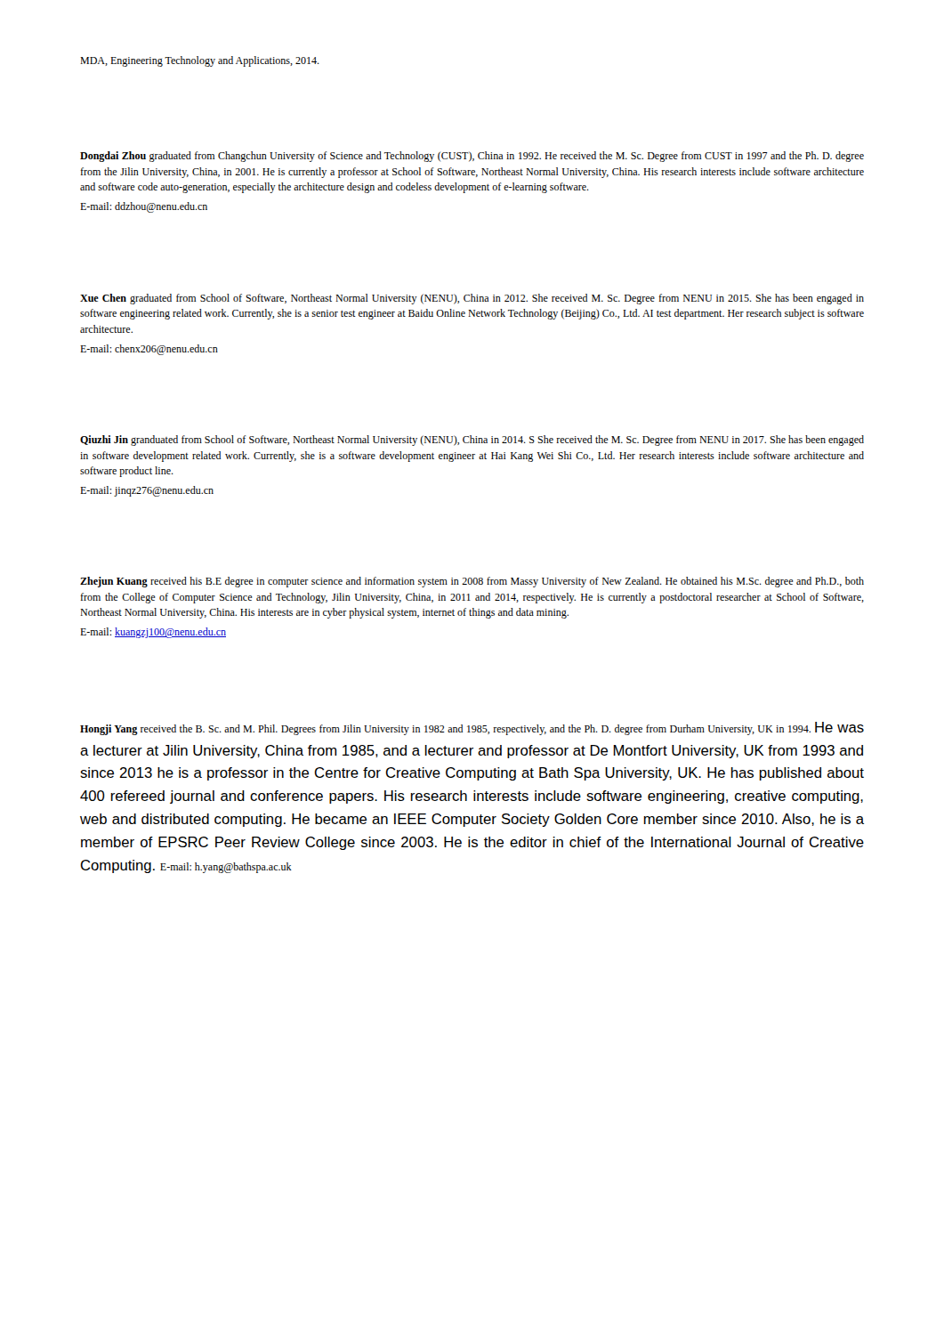MDA, Engineering Technology and Applications, 2014.
Dongdai Zhou graduated from Changchun University of Science and Technology (CUST), China in 1992. He received the M. Sc. Degree from CUST in 1997 and the Ph. D. degree from the Jilin University, China, in 2001. He is currently a professor at School of Software, Northeast Normal University, China. His research interests include software architecture and software code auto-generation, especially the architecture design and codeless development of e-learning software.
E-mail: ddzhou@nenu.edu.cn
Xue Chen graduated from School of Software, Northeast Normal University (NENU), China in 2012. She received M. Sc. Degree from NENU in 2015. She has been engaged in software engineering related work. Currently, she is a senior test engineer at Baidu Online Network Technology (Beijing) Co., Ltd. AI test department. Her research subject is software architecture.
E-mail: chenx206@nenu.edu.cn
Qiuzhi Jin granduated from School of Software, Northeast Normal University (NENU), China in 2014. S She received the M. Sc. Degree from NENU in 2017. She has been engaged in software development related work. Currently, she is a software development engineer at Hai Kang Wei Shi Co., Ltd. Her research interests include software architecture and software product line.
E-mail: jinqz276@nenu.edu.cn
Zhejun Kuang received his B.E degree in computer science and information system in 2008 from Massy University of New Zealand. He obtained his M.Sc. degree and Ph.D., both from the College of Computer Science and Technology, Jilin University, China, in 2011 and 2014, respectively. He is currently a postdoctoral researcher at School of Software, Northeast Normal University, China. His interests are in cyber physical system, internet of things and data mining.
E-mail: kuangzj100@nenu.edu.cn
Hongji Yang received the B. Sc. and M. Phil. Degrees from Jilin University in 1982 and 1985, respectively, and the Ph. D. degree from Durham University, UK in 1994. He was a lecturer at Jilin University, China from 1985, and a lecturer and professor at De Montfort University, UK from 1993 and since 2013 he is a professor in the Centre for Creative Computing at Bath Spa University, UK. He has published about 400 refereed journal and conference papers. His research interests include software engineering, creative computing, web and distributed computing. He became an IEEE Computer Society Golden Core member since 2010. Also, he is a member of EPSRC Peer Review College since 2003. He is the editor in chief of the International Journal of Creative Computing. E-mail: h.yang@bathspa.ac.uk